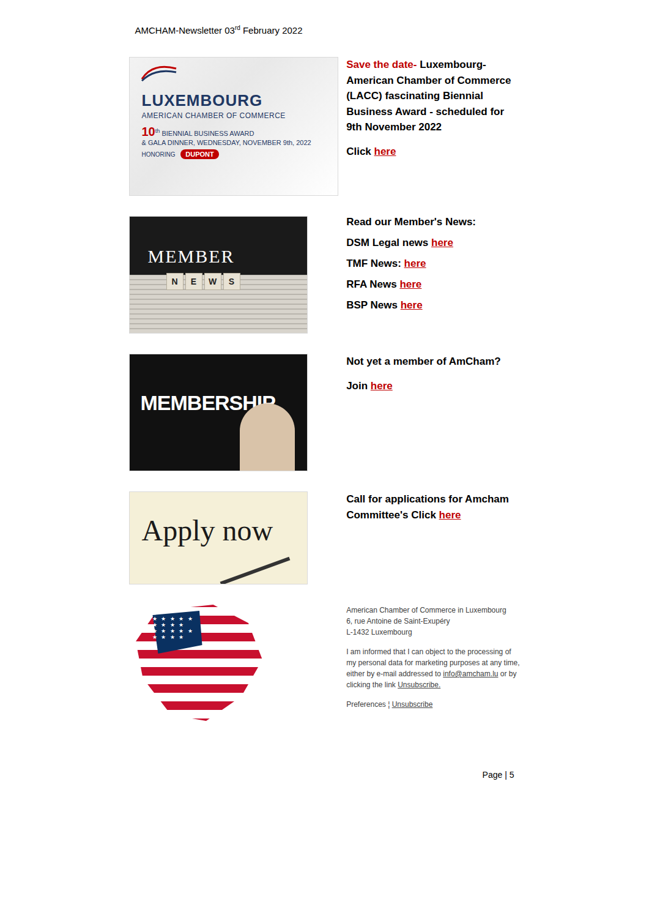AMCHAM-Newsletter 03rd February 2022
| LUXEMBOURG AMERICAN CHAMBER OF COMMERCE 10 th BIENNIAL BUSINESS AWARD & GALA DINNER, WEDNESDAY, NOVEMBER 9th, 2022 HONORING DUPONT | Save the date- Luxembourg-American Chamber of Commerce (LACC) fascinating Biennial Business Award - scheduled for 9th November 2022 Click here |
| MEMBER N E W S | Read our Member's News: DSM Legal news here TMF News: here RFA News here BSP News here |
| MEMBERSHIP | Not yet a member of AmCham? Join here |
| Apply now | Call for applications for Amcham Committee's Click here |
| ★ ★ ★ ★ ★ ★ ★ ★ ★ ★ ★ ★ ★ ★ ★ ★ ★ ★ | American Chamber of Commerce in Luxembourg 6, rue Antoine de Saint-Exupéry L-1432 Luxembourg I am informed that I can object to the processing of my personal data for marketing purposes at any time, either by e-mail addressed to info@amcham.lu or by clicking the link Unsubscribe. Preferences ¦ Unsubscribe |
Page | 5